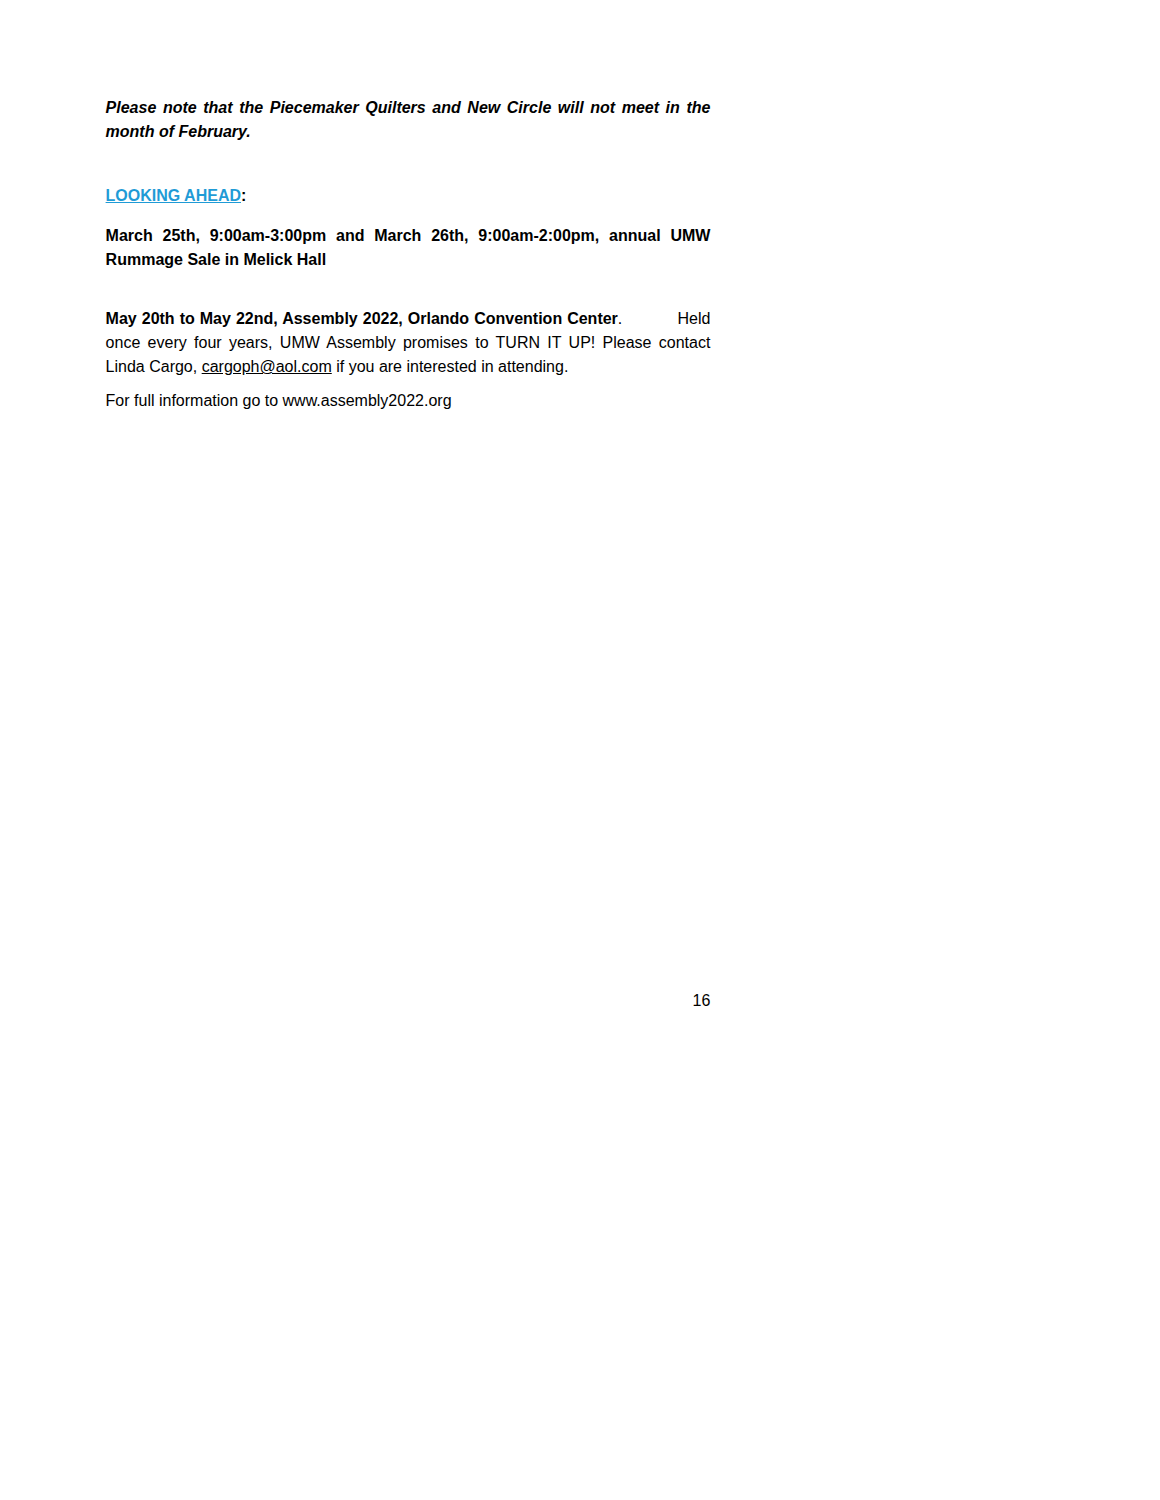Please note that the Piecemaker Quilters and New Circle will not meet in the month of February.
LOOKING AHEAD
:
March 25th, 9:00am-3:00pm and March 26th, 9:00am-2:00pm, annual UMW Rummage Sale in Melick Hall
May 20th to May 22nd, Assembly 2022, Orlando Convention Center. Held once every four years, UMW Assembly promises to TURN IT UP! Please contact Linda Cargo, cargoph@aol.com if you are interested in attending.
For full information go to www.assembly2022.org
16